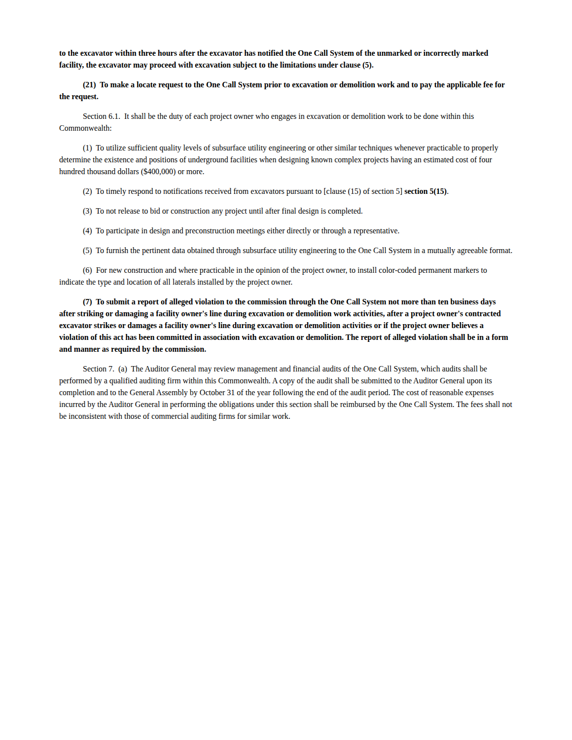to the excavator within three hours after the excavator has notified the One Call System of the unmarked or incorrectly marked facility, the excavator may proceed with excavation subject to the limitations under clause (5).
(21) To make a locate request to the One Call System prior to excavation or demolition work and to pay the applicable fee for the request.
Section 6.1. It shall be the duty of each project owner who engages in excavation or demolition work to be done within this Commonwealth:
(1) To utilize sufficient quality levels of subsurface utility engineering or other similar techniques whenever practicable to properly determine the existence and positions of underground facilities when designing known complex projects having an estimated cost of four hundred thousand dollars ($400,000) or more.
(2) To timely respond to notifications received from excavators pursuant to [clause (15) of section 5] section 5(15).
(3) To not release to bid or construction any project until after final design is completed.
(4) To participate in design and preconstruction meetings either directly or through a representative.
(5) To furnish the pertinent data obtained through subsurface utility engineering to the One Call System in a mutually agreeable format.
(6) For new construction and where practicable in the opinion of the project owner, to install color-coded permanent markers to indicate the type and location of all laterals installed by the project owner.
(7) To submit a report of alleged violation to the commission through the One Call System not more than ten business days after striking or damaging a facility owner's line during excavation or demolition work activities, after a project owner's contracted excavator strikes or damages a facility owner's line during excavation or demolition activities or if the project owner believes a violation of this act has been committed in association with excavation or demolition. The report of alleged violation shall be in a form and manner as required by the commission.
Section 7. (a) The Auditor General may review management and financial audits of the One Call System, which audits shall be performed by a qualified auditing firm within this Commonwealth. A copy of the audit shall be submitted to the Auditor General upon its completion and to the General Assembly by October 31 of the year following the end of the audit period. The cost of reasonable expenses incurred by the Auditor General in performing the obligations under this section shall be reimbursed by the One Call System. The fees shall not be inconsistent with those of commercial auditing firms for similar work.